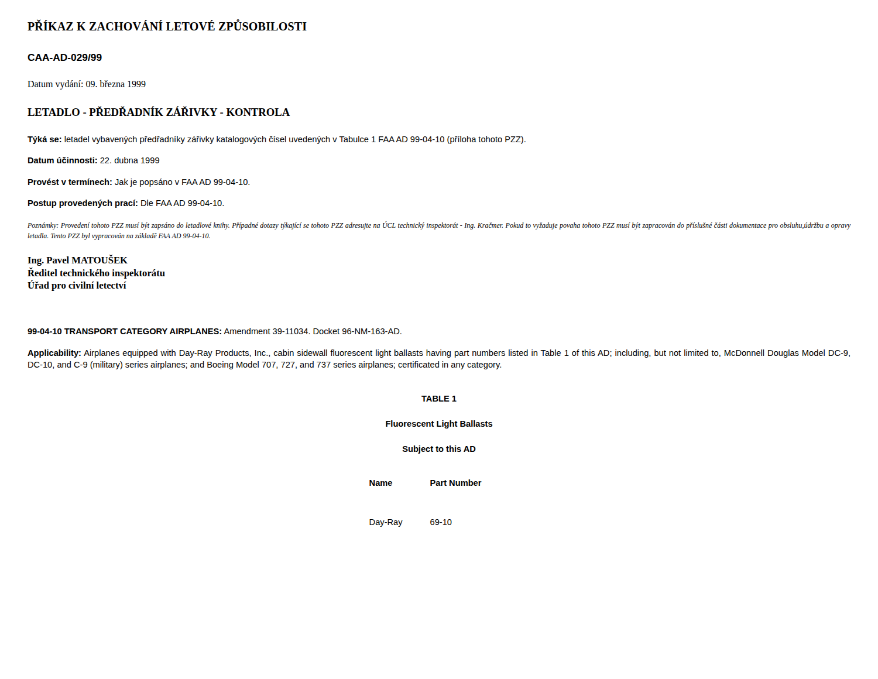PŘÍKAZ K ZACHOVÁNÍ LETOVÉ ZPŮSOBILOSTI
CAA-AD-029/99
Datum vydání: 09. března 1999
LETADLO - PŘEDŘADNÍK ZÁŘIVKY - KONTROLA
Týká se: letadel vybavených předřadníky zářivky katalogových čísel uvedených v Tabulce 1 FAA AD 99-04-10 (příloha tohoto PZZ).
Datum účinnosti: 22. dubna 1999
Provést v termínech: Jak je popsáno v FAA AD 99-04-10.
Postup provedených prací: Dle FAA AD 99-04-10.
Poznámky: Provedení tohoto PZZ musí být zapsáno do letadlové knihy. Případné dotazy týkající se tohoto PZZ adresujte na ÚCL technický inspektorát - Ing. Kračmer. Pokud to vyžaduje povaha tohoto PZZ musí být zapracován do příslušné části dokumentace pro obsluhu,údržbu a opravy letadla. Tento PZZ byl vypracován na základě FAA AD 99-04-10.
Ing. Pavel MATOUŠEK
Ředitel technického inspektorátu
Úřad pro civilní letectví
99-04-10 TRANSPORT CATEGORY AIRPLANES: Amendment 39-11034. Docket 96-NM-163-AD.
Applicability: Airplanes equipped with Day-Ray Products, Inc., cabin sidewall fluorescent light ballasts having part numbers listed in Table 1 of this AD; including, but not limited to, McDonnell Douglas Model DC-9, DC-10, and C-9 (military) series airplanes; and Boeing Model 707, 727, and 737 series airplanes; certificated in any category.
TABLE 1
Fluorescent Light Ballasts
Subject to this AD
| Name | Part Number |
| --- | --- |
| Day-Ray | 69-10 |